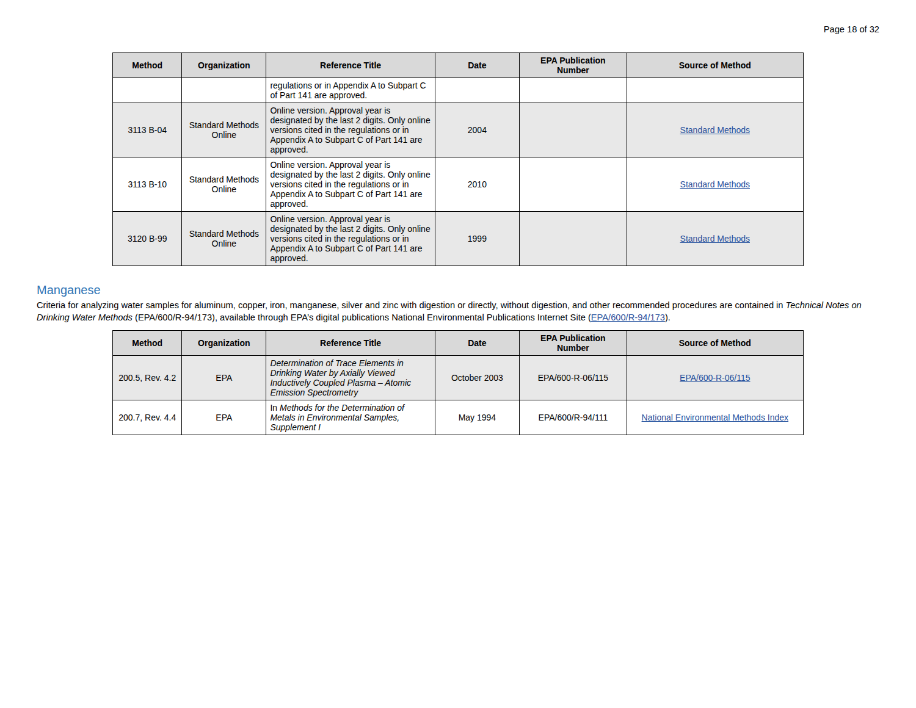Page 18 of 32
| Method | Organization | Reference Title | Date | EPA Publication Number | Source of Method |
| --- | --- | --- | --- | --- | --- |
| | | regulations or in Appendix A to Subpart C of Part 141 are approved. | | | |
| 3113 B-04 | Standard Methods Online | Online version. Approval year is designated by the last 2 digits. Only online versions cited in the regulations or in Appendix A to Subpart C of Part 141 are approved. | 2004 | | Standard Methods |
| 3113 B-10 | Standard Methods Online | Online version. Approval year is designated by the last 2 digits. Only online versions cited in the regulations or in Appendix A to Subpart C of Part 141 are approved. | 2010 | | Standard Methods |
| 3120 B-99 | Standard Methods Online | Online version. Approval year is designated by the last 2 digits. Only online versions cited in the regulations or in Appendix A to Subpart C of Part 141 are approved. | 1999 | | Standard Methods |
Manganese
Criteria for analyzing water samples for aluminum, copper, iron, manganese, silver and zinc with digestion or directly, without digestion, and other recommended procedures are contained in Technical Notes on Drinking Water Methods (EPA/600/R-94/173), available through EPA’s digital publications National Environmental Publications Internet Site (EPA/600/R-94/173).
| Method | Organization | Reference Title | Date | EPA Publication Number | Source of Method |
| --- | --- | --- | --- | --- | --- |
| 200.5, Rev. 4.2 | EPA | Determination of Trace Elements in Drinking Water by Axially Viewed Inductively Coupled Plasma – Atomic Emission Spectrometry | October 2003 | EPA/600-R-06/115 | EPA/600-R-06/115 |
| 200.7, Rev. 4.4 | EPA | In Methods for the Determination of Metals in Environmental Samples, Supplement I | May 1994 | EPA/600/R-94/111 | National Environmental Methods Index |